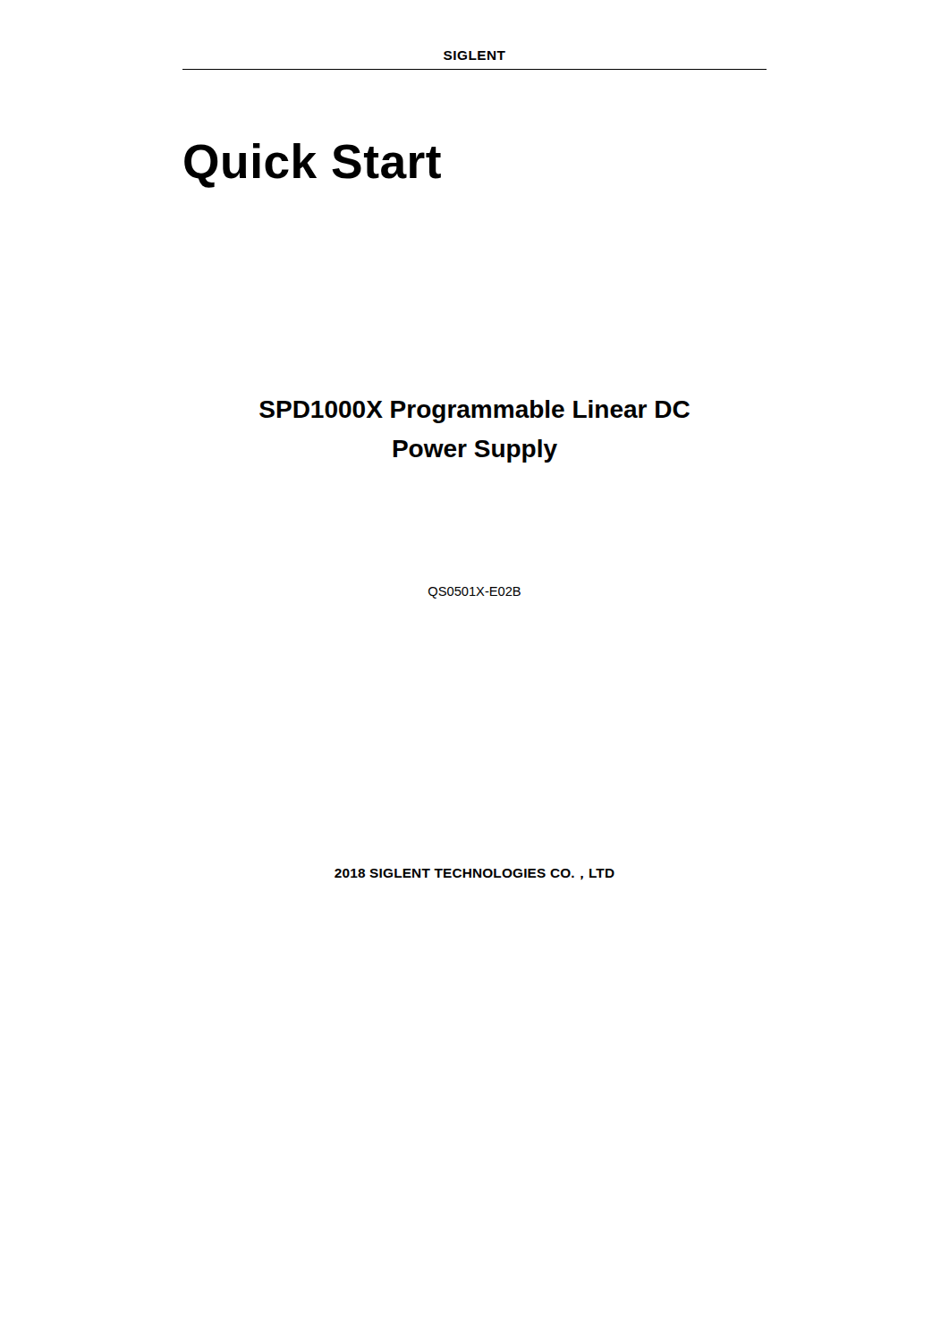SIGLENT
Quick Start
SPD1000X Programmable Linear DC
Power Supply
QS0501X-E02B
2018 SIGLENT TECHNOLOGIES CO.，LTD